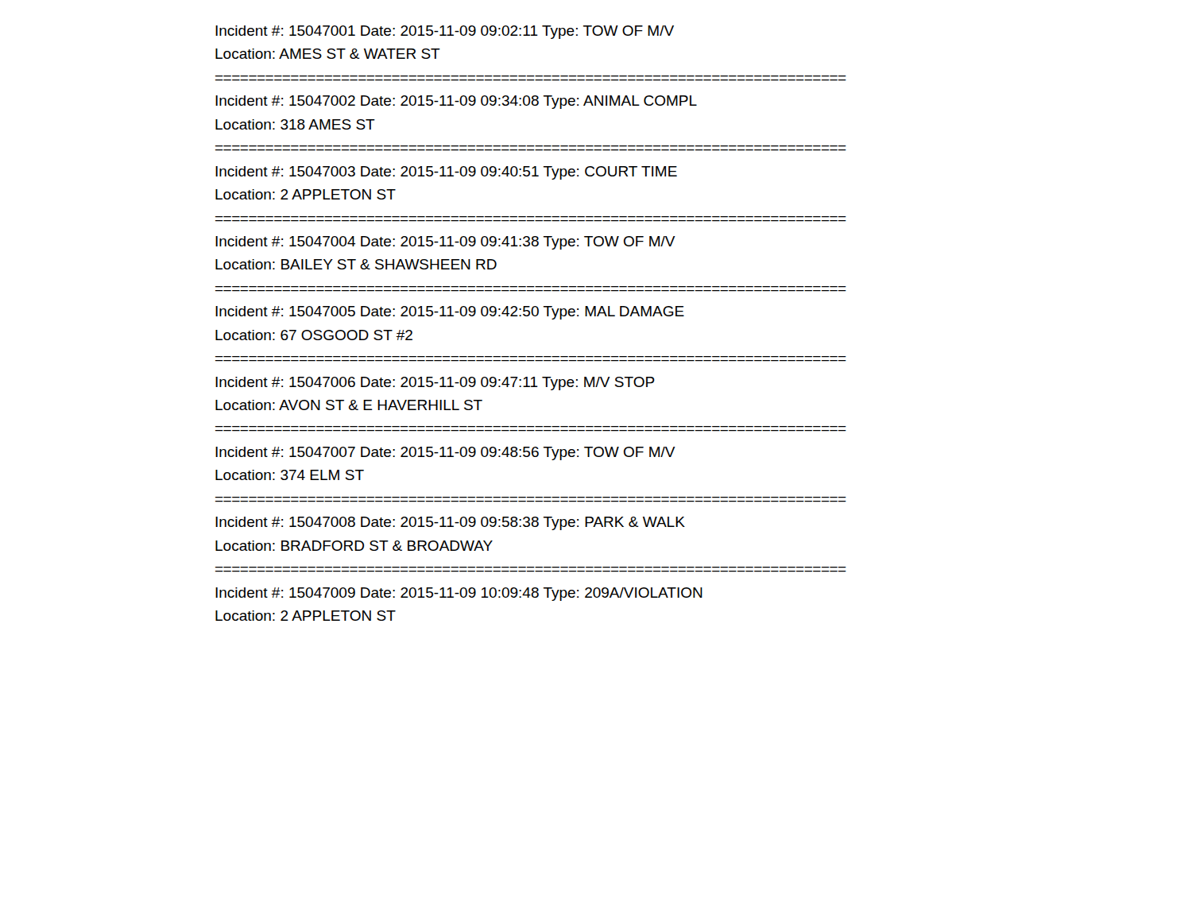Incident #: 15047001 Date: 2015-11-09 09:02:11 Type: TOW OF M/V
Location: AMES ST & WATER ST
===========================================================================
Incident #: 15047002 Date: 2015-11-09 09:34:08 Type: ANIMAL COMPL
Location: 318 AMES ST
===========================================================================
Incident #: 15047003 Date: 2015-11-09 09:40:51 Type: COURT TIME
Location: 2 APPLETON ST
===========================================================================
Incident #: 15047004 Date: 2015-11-09 09:41:38 Type: TOW OF M/V
Location: BAILEY ST & SHAWSHEEN RD
===========================================================================
Incident #: 15047005 Date: 2015-11-09 09:42:50 Type: MAL DAMAGE
Location: 67 OSGOOD ST #2
===========================================================================
Incident #: 15047006 Date: 2015-11-09 09:47:11 Type: M/V STOP
Location: AVON ST & E HAVERHILL ST
===========================================================================
Incident #: 15047007 Date: 2015-11-09 09:48:56 Type: TOW OF M/V
Location: 374 ELM ST
===========================================================================
Incident #: 15047008 Date: 2015-11-09 09:58:38 Type: PARK & WALK
Location: BRADFORD ST & BROADWAY
===========================================================================
Incident #: 15047009 Date: 2015-11-09 10:09:48 Type: 209A/VIOLATION
Location: 2 APPLETON ST